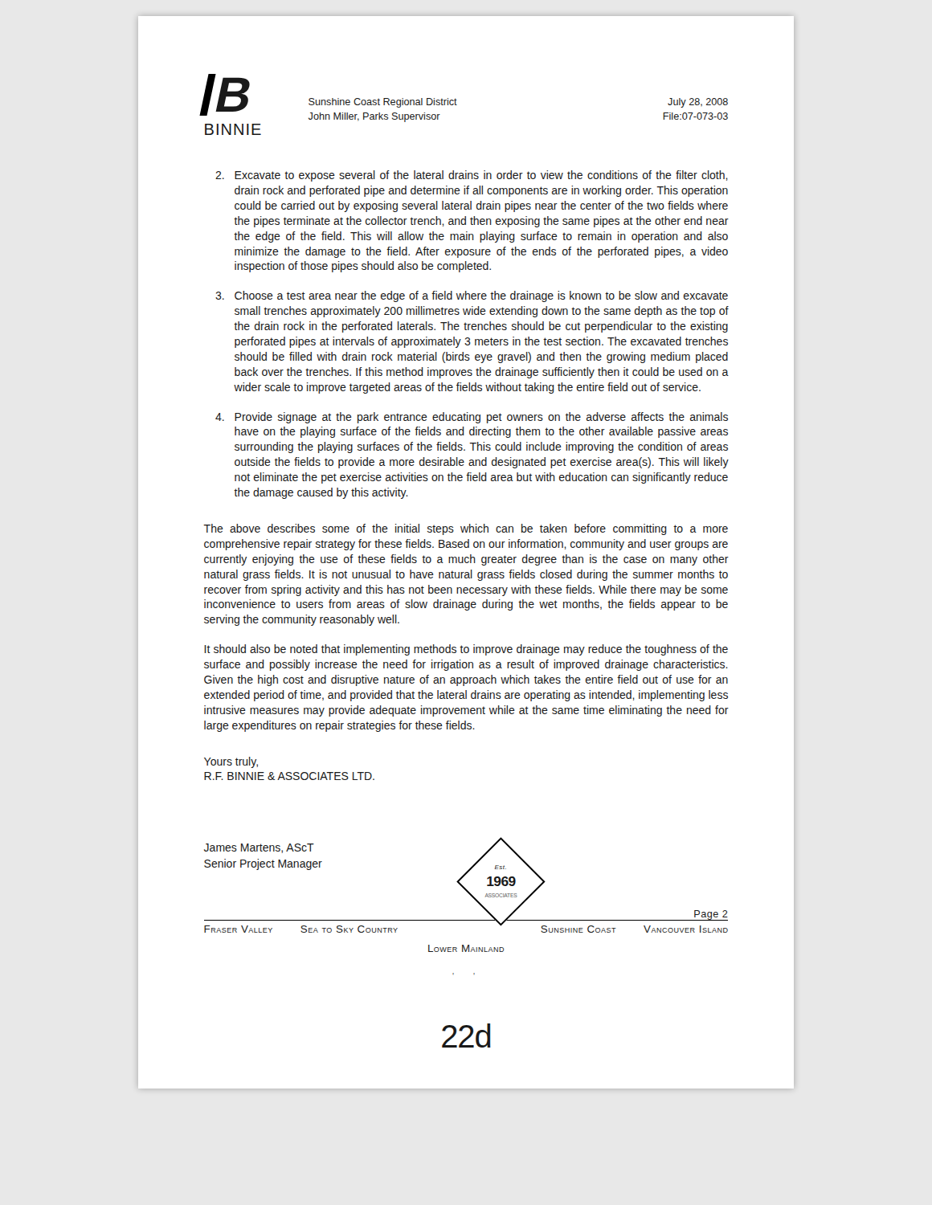B
BINNIE
Sunshine Coast Regional District
John Miller, Parks Supervisor
July 28, 2008
File:07-073-03
Excavate to expose several of the lateral drains in order to view the conditions of the filter cloth, drain rock and perforated pipe and determine if all components are in working order. This operation could be carried out by exposing several lateral drain pipes near the center of the two fields where the pipes terminate at the collector trench, and then exposing the same pipes at the other end near the edge of the field. This will allow the main playing surface to remain in operation and also minimize the damage to the field. After exposure of the ends of the perforated pipes, a video inspection of those pipes should also be completed.
Choose a test area near the edge of a field where the drainage is known to be slow and excavate small trenches approximately 200 millimetres wide extending down to the same depth as the top of the drain rock in the perforated laterals. The trenches should be cut perpendicular to the existing perforated pipes at intervals of approximately 3 meters in the test section. The excavated trenches should be filled with drain rock material (birds eye gravel) and then the growing medium placed back over the trenches. If this method improves the drainage sufficiently then it could be used on a wider scale to improve targeted areas of the fields without taking the entire field out of service.
Provide signage at the park entrance educating pet owners on the adverse affects the animals have on the playing surface of the fields and directing them to the other available passive areas surrounding the playing surfaces of the fields. This could include improving the condition of areas outside the fields to provide a more desirable and designated pet exercise area(s). This will likely not eliminate the pet exercise activities on the field area but with education can significantly reduce the damage caused by this activity.
The above describes some of the initial steps which can be taken before committing to a more comprehensive repair strategy for these fields. Based on our information, community and user groups are currently enjoying the use of these fields to a much greater degree than is the case on many other natural grass fields. It is not unusual to have natural grass fields closed during the summer months to recover from spring activity and this has not been necessary with these fields. While there may be some inconvenience to users from areas of slow drainage during the wet months, the fields appear to be serving the community reasonably well.
It should also be noted that implementing methods to improve drainage may reduce the toughness of the surface and possibly increase the need for irrigation as a result of improved drainage characteristics. Given the high cost and disruptive nature of an approach which takes the entire field out of use for an extended period of time, and provided that the lateral drains are operating as intended, implementing less intrusive measures may provide adequate improvement while at the same time eliminating the need for large expenditures on repair strategies for these fields.
Yours truly,
R.F. BINNIE & ASSOCIATES LTD.
James Martens, AScT
Senior Project Manager
Page 2
Fraser Valley Sea to Sky Country
Est. 1969 ASSOCIATES
Sunshine Coast Vancouver Island
Lower Mainland
' '
22d